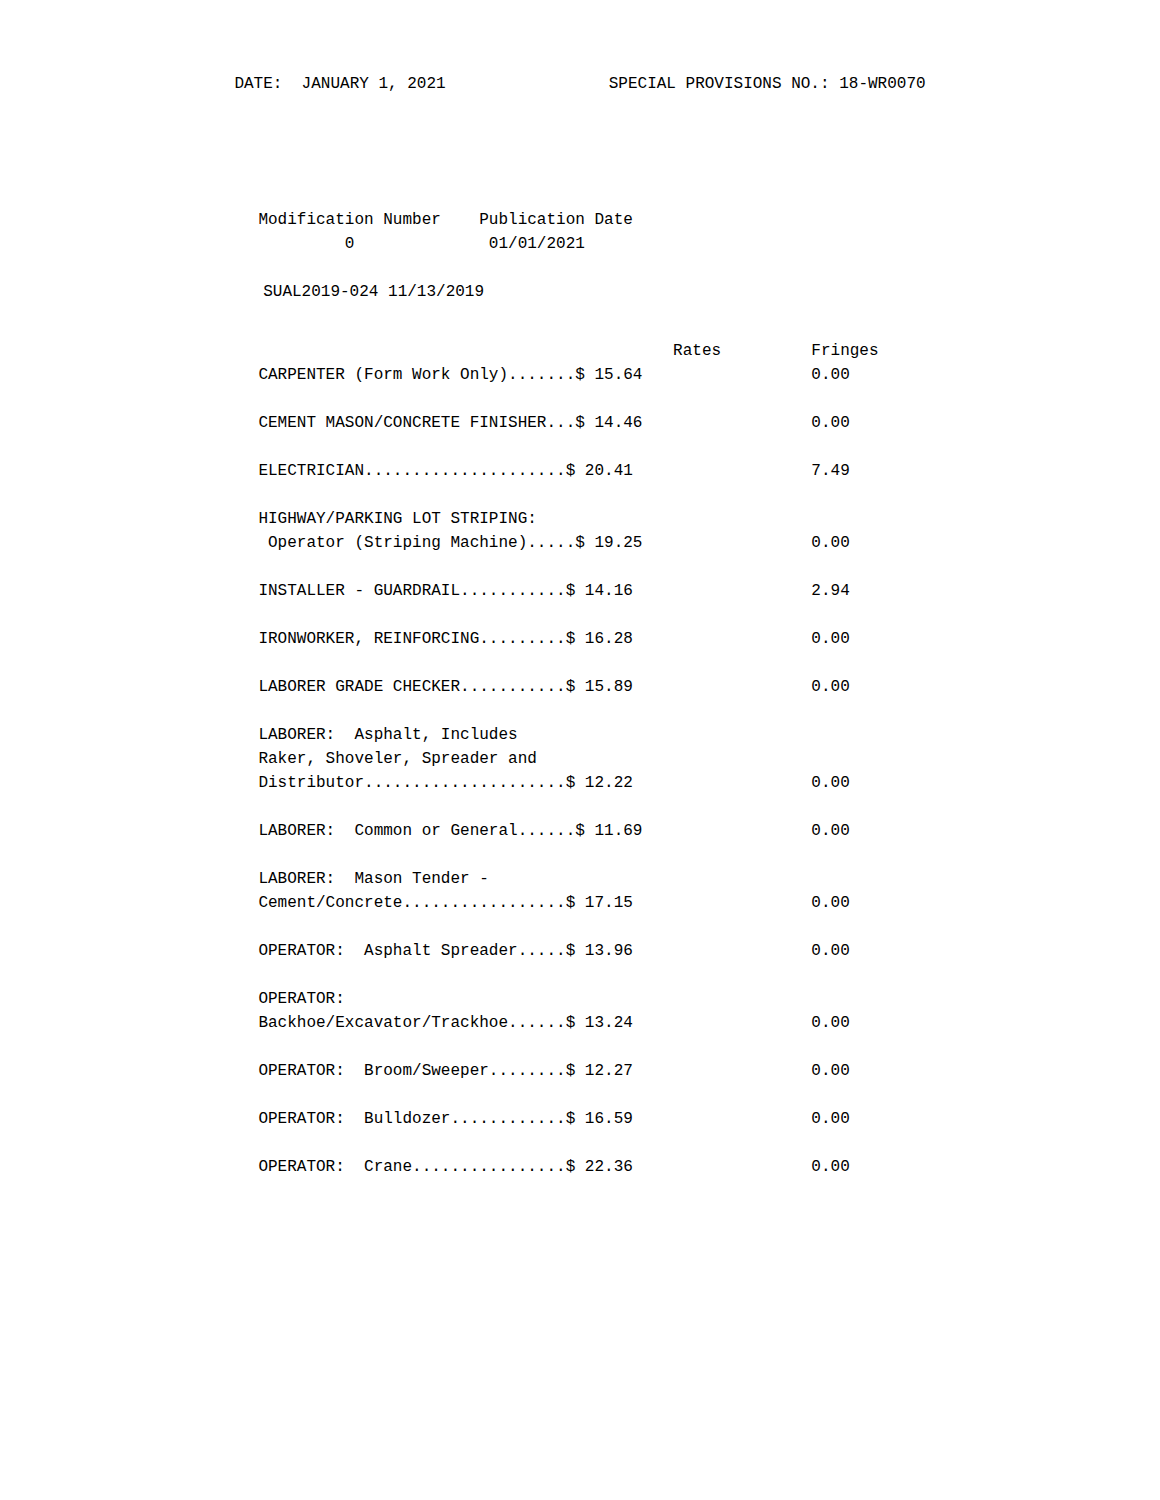DATE: JANUARY 1, 2021 SPECIAL PROVISIONS NO.: 18-WR0070
Modification Number Publication Date 0 01/01/2021
SUAL2019-024 11/13/2019
| | Rates | Fringes |
| CARPENTER (Form Work Only).......$ 15.64 | | 0.00 |
| CEMENT MASON/CONCRETE FINISHER...$ 14.46 | | 0.00 |
| ELECTRICIAN.....................$ 20.41 | | 7.49 |
| HIGHWAY/PARKING LOT STRIPING: Operator (Striping Machine).....$ 19.25 | | 0.00 |
| INSTALLER - GUARDRAIL...........$ 14.16 | | 2.94 |
| IRONWORKER, REINFORCING.........$ 16.28 | | 0.00 |
| LABORER GRADE CHECKER...........$ 15.89 | | 0.00 |
| LABORER: Asphalt, Includes Raker, Shoveler, Spreader and Distributor.....................$ 12.22 | | 0.00 |
| LABORER: Common or General......$ 11.69 | | 0.00 |
| LABORER: Mason Tender - Cement/Concrete.................$ 17.15 | | 0.00 |
| OPERATOR: Asphalt Spreader.....$ 13.96 | | 0.00 |
| OPERATOR: Backhoe/Excavator/Trackhoe......$ 13.24 | | 0.00 |
| OPERATOR: Broom/Sweeper........$ 12.27 | | 0.00 |
| OPERATOR: Bulldozer............$ 16.59 | | 0.00 |
| OPERATOR: Crane................$ 22.36 | | 0.00 |